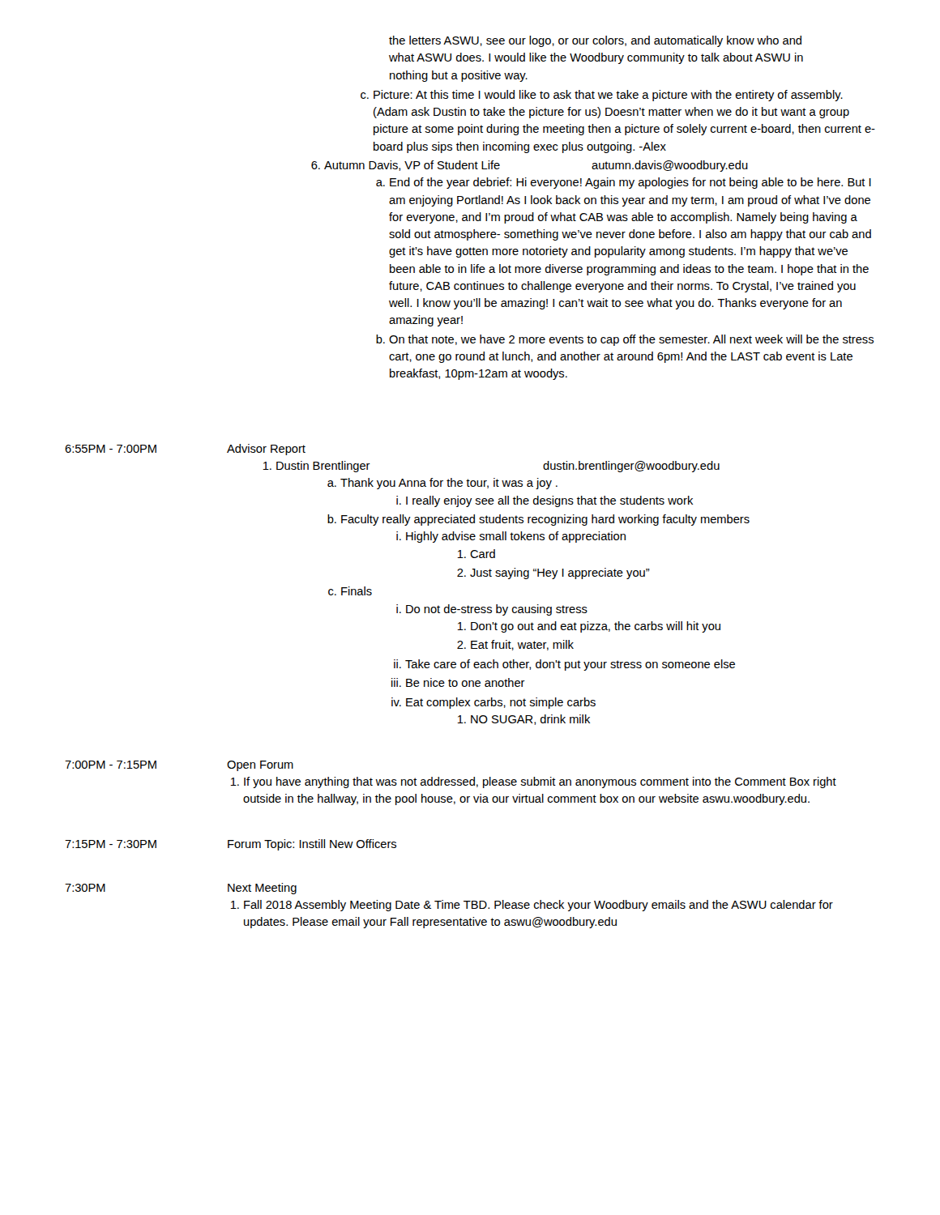the letters ASWU, see our logo, or our colors, and automatically know who and
what ASWU does. I would like the Woodbury community to talk about ASWU in
nothing but a positive way.
Picture: At this time I would like to ask that we take a picture with the entirety of assembly. (Adam ask Dustin to take the picture for us) Doesn’t matter when we do it but want a group picture at some point during the meeting then a picture of solely current e-board, then current e-board plus sips then incoming exec plus outgoing. -Alex
Autumn Davis, VP of Student Lifeautumn.davis@woodbury.edu
End of the year debrief: Hi everyone! Again my apologies for not being able to be here. But I am enjoying Portland! As I look back on this year and my term, I am proud of what I’ve done for everyone, and I’m proud of what CAB was able to accomplish. Namely being having a sold out atmosphere- something we’ve never done before. I also am happy that our cab and get it’s have gotten more notoriety and popularity among students. I’m happy that we’ve been able to in life a lot more diverse programming and ideas to the team. I hope that in the future, CAB continues to challenge everyone and their norms. To Crystal, I’ve trained you well. I know you’ll be amazing! I can’t wait to see what you do. Thanks everyone for an amazing year!
On that note, we have 2 more events to cap off the semester. All next week will be the stress cart, one go round at lunch, and another at around 6pm! And the LAST cab event is Late breakfast, 10pm-12am at woodys.
6:55PM - 7:00PM
Advisor Report
Dustin Brentlingerdustin.brentlinger@woodbury.edu
Thank you Anna for the tour, it was a joy .
I really enjoy see all the designs that the students work
Faculty really appreciated students recognizing hard working faculty members
Highly advise small tokens of appreciation
Card
Just saying “Hey I appreciate you”
Finals
Do not de-stress by causing stress
Don't go out and eat pizza, the carbs will hit you
Eat fruit, water, milk
Take care of each other, don't put your stress on someone else
Be nice to one another
Eat complex carbs, not simple carbs
NO SUGAR, drink milk
7:00PM - 7:15PM
Open Forum
If you have anything that was not addressed, please submit an anonymous comment into the Comment Box right outside in the hallway, in the pool house, or via our virtual comment box on our website aswu.woodbury.edu.
7:15PM - 7:30PM
Forum Topic: Instill New Officers
7:30PM
Next Meeting
Fall 2018 Assembly Meeting Date & Time TBD. Please check your Woodbury emails and the ASWU calendar for updates. Please email your Fall representative to aswu@woodbury.edu